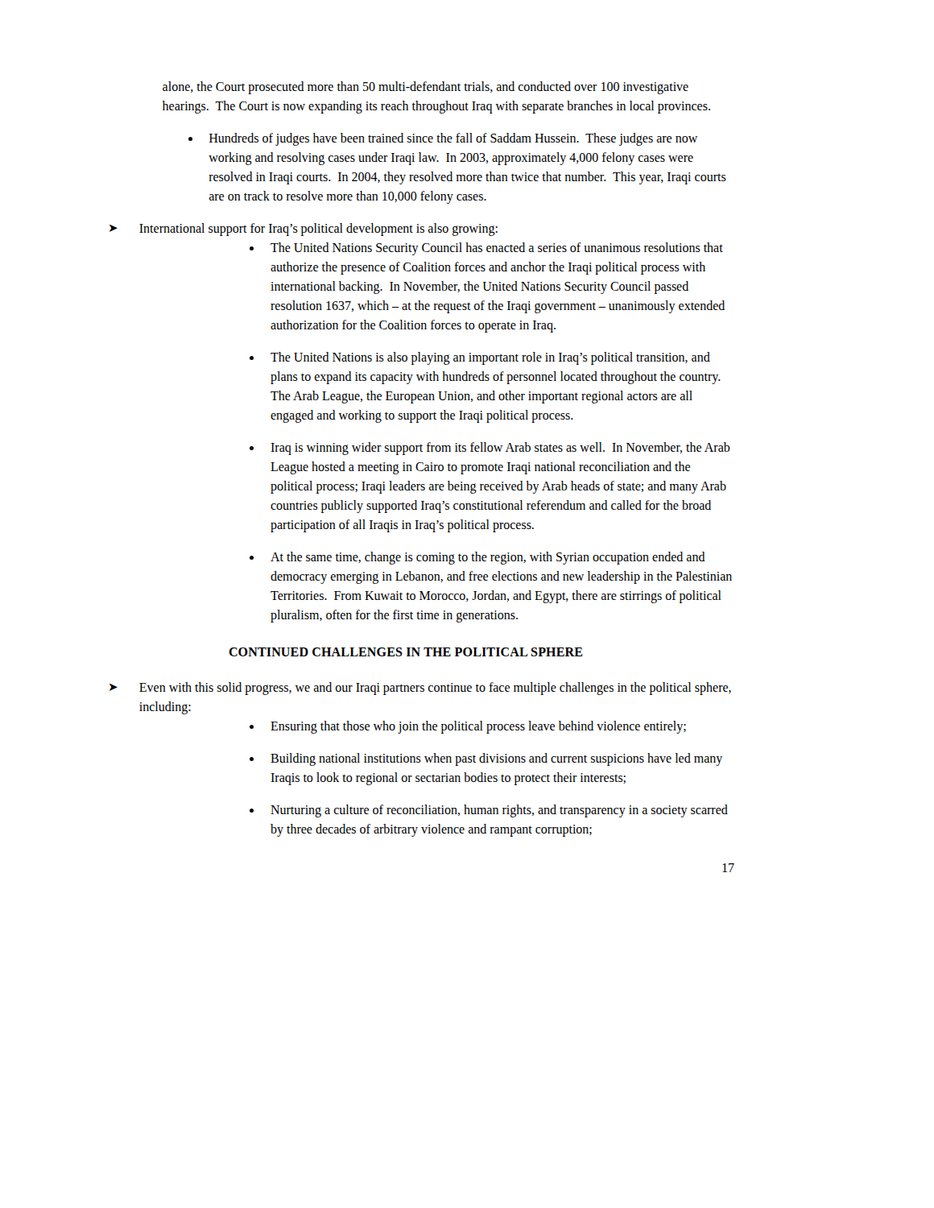alone, the Court prosecuted more than 50 multi-defendant trials, and conducted over 100 investigative hearings. The Court is now expanding its reach throughout Iraq with separate branches in local provinces.
Hundreds of judges have been trained since the fall of Saddam Hussein. These judges are now working and resolving cases under Iraqi law. In 2003, approximately 4,000 felony cases were resolved in Iraqi courts. In 2004, they resolved more than twice that number. This year, Iraqi courts are on track to resolve more than 10,000 felony cases.
International support for Iraq’s political development is also growing:
The United Nations Security Council has enacted a series of unanimous resolutions that authorize the presence of Coalition forces and anchor the Iraqi political process with international backing. In November, the United Nations Security Council passed resolution 1637, which – at the request of the Iraqi government – unanimously extended authorization for the Coalition forces to operate in Iraq.
The United Nations is also playing an important role in Iraq’s political transition, and plans to expand its capacity with hundreds of personnel located throughout the country. The Arab League, the European Union, and other important regional actors are all engaged and working to support the Iraqi political process.
Iraq is winning wider support from its fellow Arab states as well. In November, the Arab League hosted a meeting in Cairo to promote Iraqi national reconciliation and the political process; Iraqi leaders are being received by Arab heads of state; and many Arab countries publicly supported Iraq’s constitutional referendum and called for the broad participation of all Iraqis in Iraq’s political process.
At the same time, change is coming to the region, with Syrian occupation ended and democracy emerging in Lebanon, and free elections and new leadership in the Palestinian Territories. From Kuwait to Morocco, Jordan, and Egypt, there are stirrings of political pluralism, often for the first time in generations.
CONTINUED CHALLENGES IN THE POLITICAL SPHERE
Even with this solid progress, we and our Iraqi partners continue to face multiple challenges in the political sphere, including:
Ensuring that those who join the political process leave behind violence entirely;
Building national institutions when past divisions and current suspicions have led many Iraqis to look to regional or sectarian bodies to protect their interests;
Nurturing a culture of reconciliation, human rights, and transparency in a society scarred by three decades of arbitrary violence and rampant corruption;
17